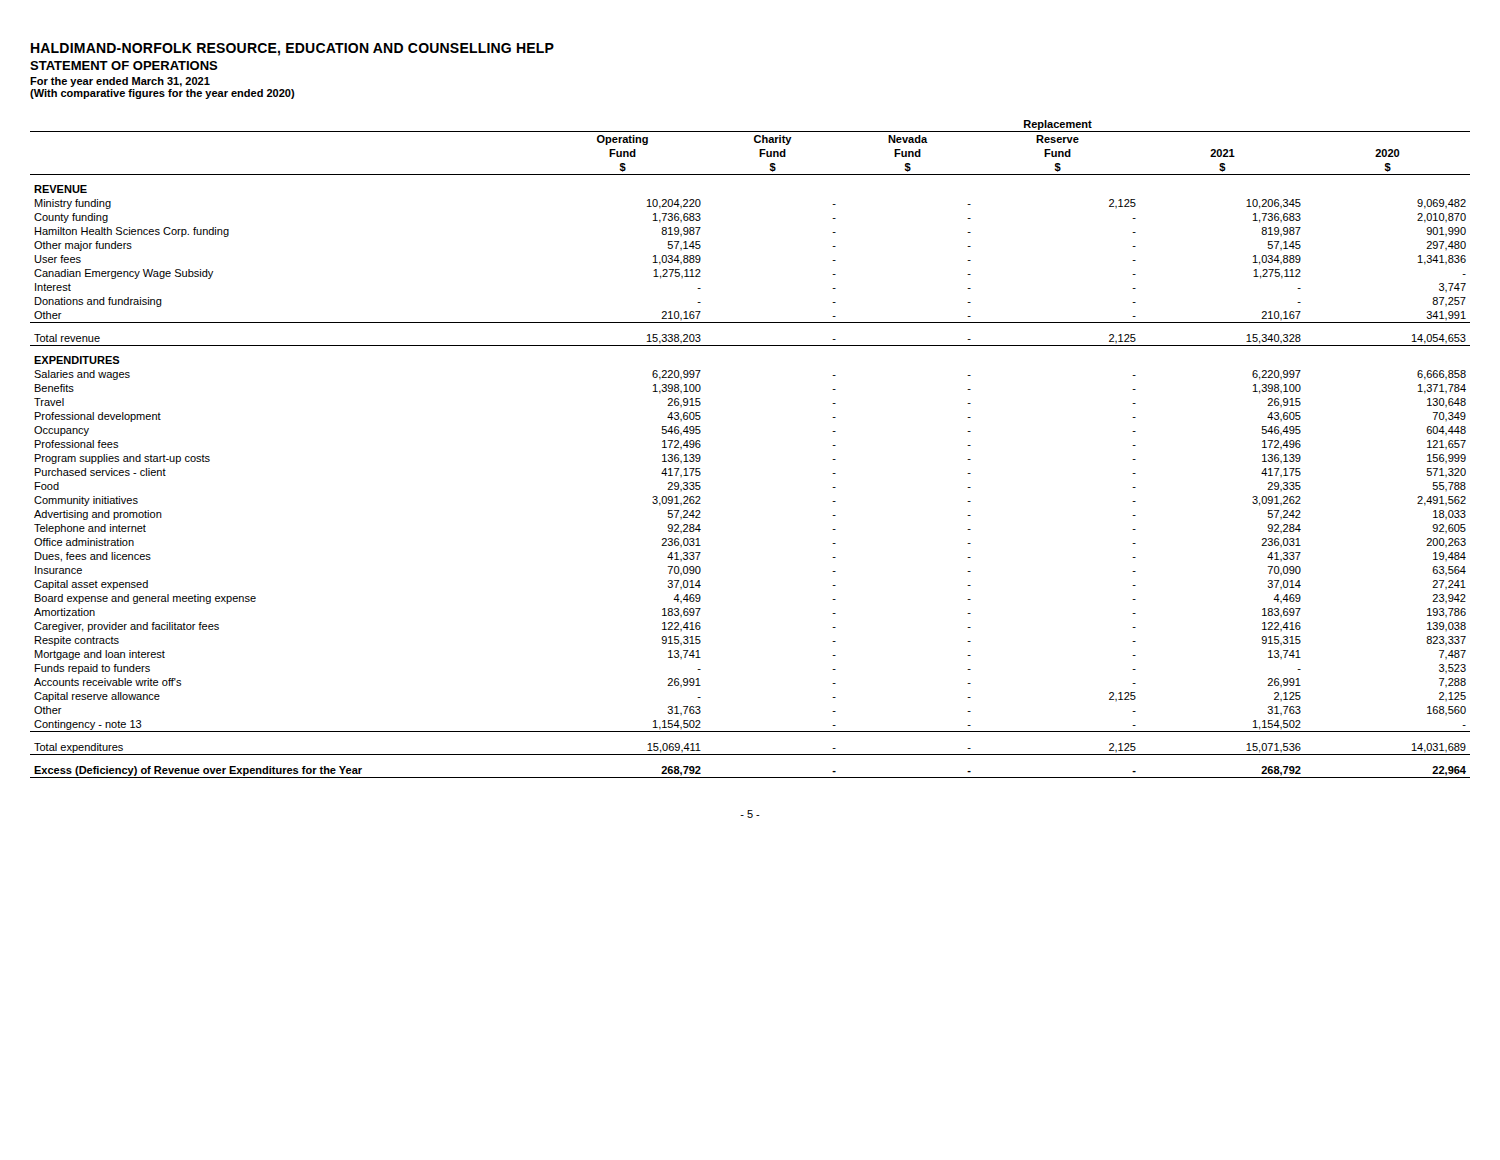HALDIMAND-NORFOLK RESOURCE, EDUCATION AND COUNSELLING HELP
STATEMENT OF OPERATIONS
For the year ended March 31, 2021
(With comparative figures for the year ended 2020)
| | | | | Replacement | | |
| | Operating | Charity | Nevada | Reserve | | |
| | Fund | Fund | Fund | Fund | 2021 | 2020 |
| | $ | $ | $ | $ | $ | $ |
| REVENUE | | | | | | |
| Ministry funding | 10,204,220 | - | - | 2,125 | 10,206,345 | 9,069,482 |
| County funding | 1,736,683 | - | - | - | 1,736,683 | 2,010,870 |
| Hamilton Health Sciences Corp. funding | 819,987 | - | - | - | 819,987 | 901,990 |
| Other major funders | 57,145 | - | - | - | 57,145 | 297,480 |
| User fees | 1,034,889 | - | - | - | 1,034,889 | 1,341,836 |
| Canadian Emergency Wage Subsidy | 1,275,112 | - | - | - | 1,275,112 | - |
| Interest | - | - | - | - | - | 3,747 |
| Donations and fundraising | - | - | - | - | - | 87,257 |
| Other | 210,167 | - | - | - | 210,167 | 341,991 |
| Total revenue | 15,338,203 | - | - | 2,125 | 15,340,328 | 14,054,653 |
| EXPENDITURES | | | | | | |
| Salaries and wages | 6,220,997 | - | - | - | 6,220,997 | 6,666,858 |
| Benefits | 1,398,100 | - | - | - | 1,398,100 | 1,371,784 |
| Travel | 26,915 | - | - | - | 26,915 | 130,648 |
| Professional development | 43,605 | - | - | - | 43,605 | 70,349 |
| Occupancy | 546,495 | - | - | - | 546,495 | 604,448 |
| Professional fees | 172,496 | - | - | - | 172,496 | 121,657 |
| Program supplies and start-up costs | 136,139 | - | - | - | 136,139 | 156,999 |
| Purchased services - client | 417,175 | - | - | - | 417,175 | 571,320 |
| Food | 29,335 | - | - | - | 29,335 | 55,788 |
| Community initiatives | 3,091,262 | - | - | - | 3,091,262 | 2,491,562 |
| Advertising and promotion | 57,242 | - | - | - | 57,242 | 18,033 |
| Telephone and internet | 92,284 | - | - | - | 92,284 | 92,605 |
| Office administration | 236,031 | - | - | - | 236,031 | 200,263 |
| Dues, fees and licences | 41,337 | - | - | - | 41,337 | 19,484 |
| Insurance | 70,090 | - | - | - | 70,090 | 63,564 |
| Capital asset expensed | 37,014 | - | - | - | 37,014 | 27,241 |
| Board expense and general meeting expense | 4,469 | - | - | - | 4,469 | 23,942 |
| Amortization | 183,697 | - | - | - | 183,697 | 193,786 |
| Caregiver, provider and facilitator fees | 122,416 | - | - | - | 122,416 | 139,038 |
| Respite contracts | 915,315 | - | - | - | 915,315 | 823,337 |
| Mortgage and loan interest | 13,741 | - | - | - | 13,741 | 7,487 |
| Funds repaid to funders | - | - | - | - | - | 3,523 |
| Accounts receivable write off's | 26,991 | - | - | - | 26,991 | 7,288 |
| Capital reserve allowance | - | - | - | 2,125 | 2,125 | 2,125 |
| Other | 31,763 | - | - | - | 31,763 | 168,560 |
| Contingency - note 13 | 1,154,502 | - | - | - | 1,154,502 | - |
| Total expenditures | 15,069,411 | - | - | 2,125 | 15,071,536 | 14,031,689 |
| Excess (Deficiency) of Revenue over Expenditures for the Year | 268,792 | - | - | - | 268,792 | 22,964 |
- 5 -